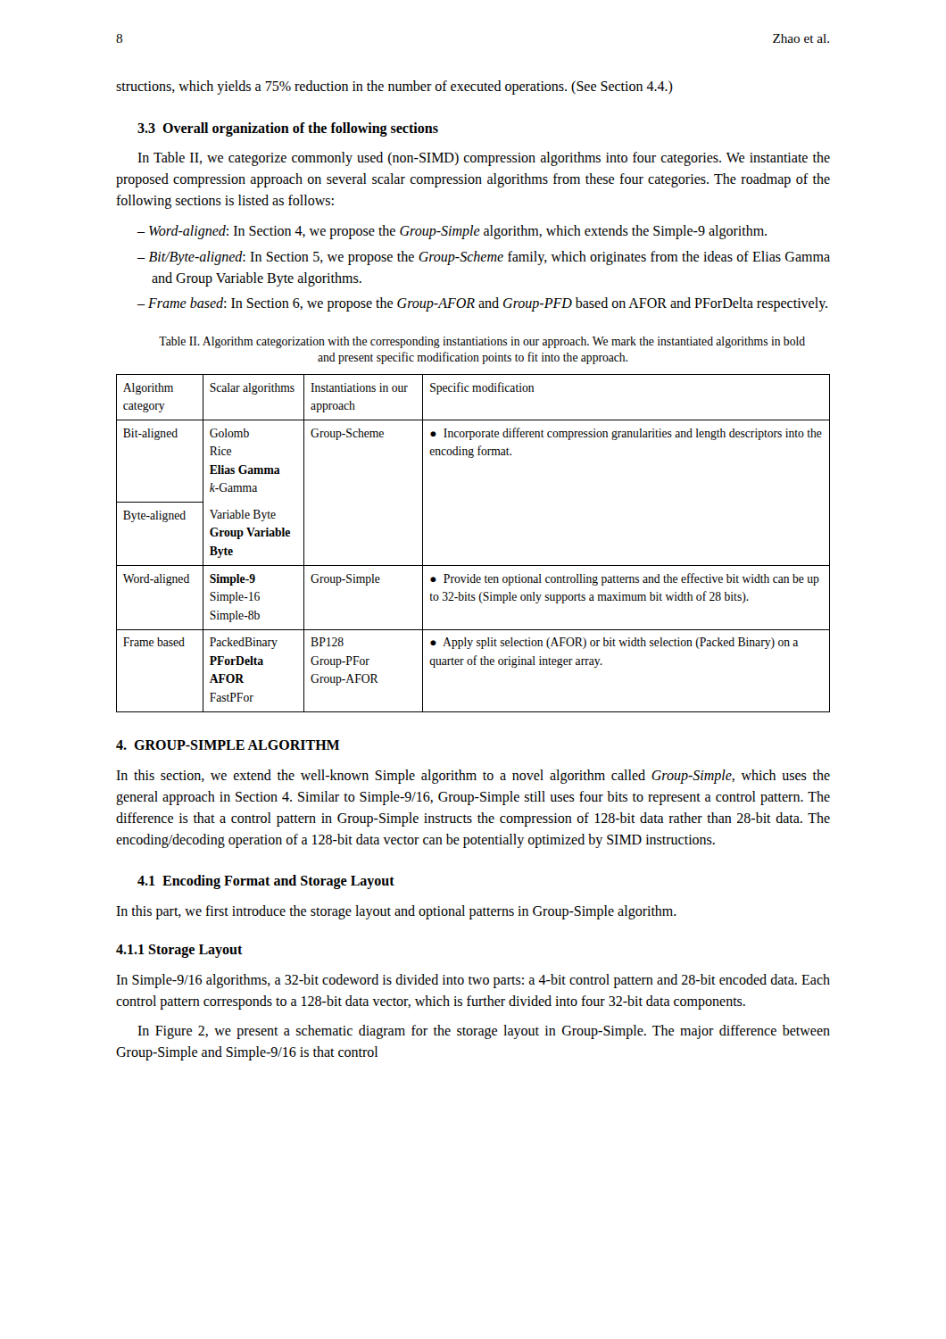8 Zhao et al.
structions, which yields a 75% reduction in the number of executed operations. (See Section 4.4.)
3.3 Overall organization of the following sections
In Table II, we categorize commonly used (non-SIMD) compression algorithms into four categories. We instantiate the proposed compression approach on several scalar compression algorithms from these four categories. The roadmap of the following sections is listed as follows:
– Word-aligned: In Section 4, we propose the Group-Simple algorithm, which extends the Simple-9 algorithm.
– Bit/Byte-aligned: In Section 5, we propose the Group-Scheme family, which originates from the ideas of Elias Gamma and Group Variable Byte algorithms.
– Frame based: In Section 6, we propose the Group-AFOR and Group-PFD based on AFOR and PForDelta respectively.
Table II. Algorithm categorization with the corresponding instantiations in our approach. We mark the instantiated algorithms in bold and present specific modification points to fit into the approach.
| Algorithm category | Scalar algorithms | Instantiations in our approach | Specific modification |
| --- | --- | --- | --- |
| Bit-aligned | Golomb Rice Elias Gamma k -Gamma | Group-Scheme | ● Incorporate different compression granularities and length descriptors into the encoding format. |
| Byte-aligned | Variable Byte Group Variable Byte |
| Word-aligned | Simple-9 Simple-16 Simple-8b | Group-Simple | ● Provide ten optional controlling patterns and the effective bit width can be up to 32-bits (Simple only supports a maximum bit width of 28 bits). |
| Frame based | PackedBinary PForDelta AFOR FastPFor | BP128 Group-PFor Group-AFOR | ● Apply split selection (AFOR) or bit width selection (Packed Binary) on a quarter of the original integer array. |
4. GROUP-SIMPLE ALGORITHM
In this section, we extend the well-known Simple algorithm to a novel algorithm called Group-Simple, which uses the general approach in Section 4. Similar to Simple-9/16, Group-Simple still uses four bits to represent a control pattern. The difference is that a control pattern in Group-Simple instructs the compression of 128-bit data rather than 28-bit data. The encoding/decoding operation of a 128-bit data vector can be potentially optimized by SIMD instructions.
4.1 Encoding Format and Storage Layout
In this part, we first introduce the storage layout and optional patterns in Group-Simple algorithm.
4.1.1 Storage Layout
In Simple-9/16 algorithms, a 32-bit codeword is divided into two parts: a 4-bit control pattern and 28-bit encoded data. Each control pattern corresponds to a 128-bit data vector, which is further divided into four 32-bit data components.
In Figure 2, we present a schematic diagram for the storage layout in Group-Simple. The major difference between Group-Simple and Simple-9/16 is that control